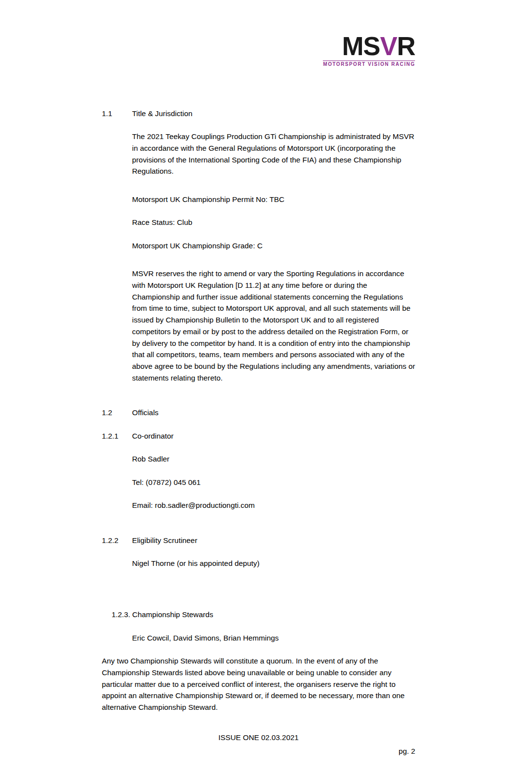MSVR
MOTORSPORT VISION RACING
1.1
Title & Jurisdiction
The 2021 Teekay Couplings Production GTi Championship is administrated by MSVR in accordance with the General Regulations of Motorsport UK (incorporating the provisions of the International Sporting Code of the FIA) and these Championship Regulations.
Motorsport UK Championship Permit No: TBC
Race Status: Club
Motorsport UK Championship Grade: C
MSVR reserves the right to amend or vary the Sporting Regulations in accordance with Motorsport UK Regulation [D 11.2] at any time before or during the Championship and further issue additional statements concerning the Regulations from time to time, subject to Motorsport UK approval, and all such statements will be issued by Championship Bulletin to the Motorsport UK and to all registered competitors by email or by post to the address detailed on the Registration Form, or by delivery to the competitor by hand. It is a condition of entry into the championship that all competitors, teams, team members and persons associated with any of the above agree to be bound by the Regulations including any amendments, variations or statements relating thereto.
1.2
Officials
1.2.1
Co-ordinator
Rob Sadler
Tel: (07872) 045 061
Email: rob.sadler@productiongti.com
1.2.2
Eligibility Scrutineer
Nigel Thorne (or his appointed deputy)
1.2.3.
Championship Stewards
Eric Cowcil, David Simons, Brian Hemmings
Any two Championship Stewards will constitute a quorum. In the event of any of the Championship Stewards listed above being unavailable or being unable to consider any particular matter due to a perceived conflict of interest, the organisers reserve the right to appoint an alternative Championship Steward or, if deemed to be necessary, more than one alternative Championship Steward.
ISSUE ONE 02.03.2021
pg. 2